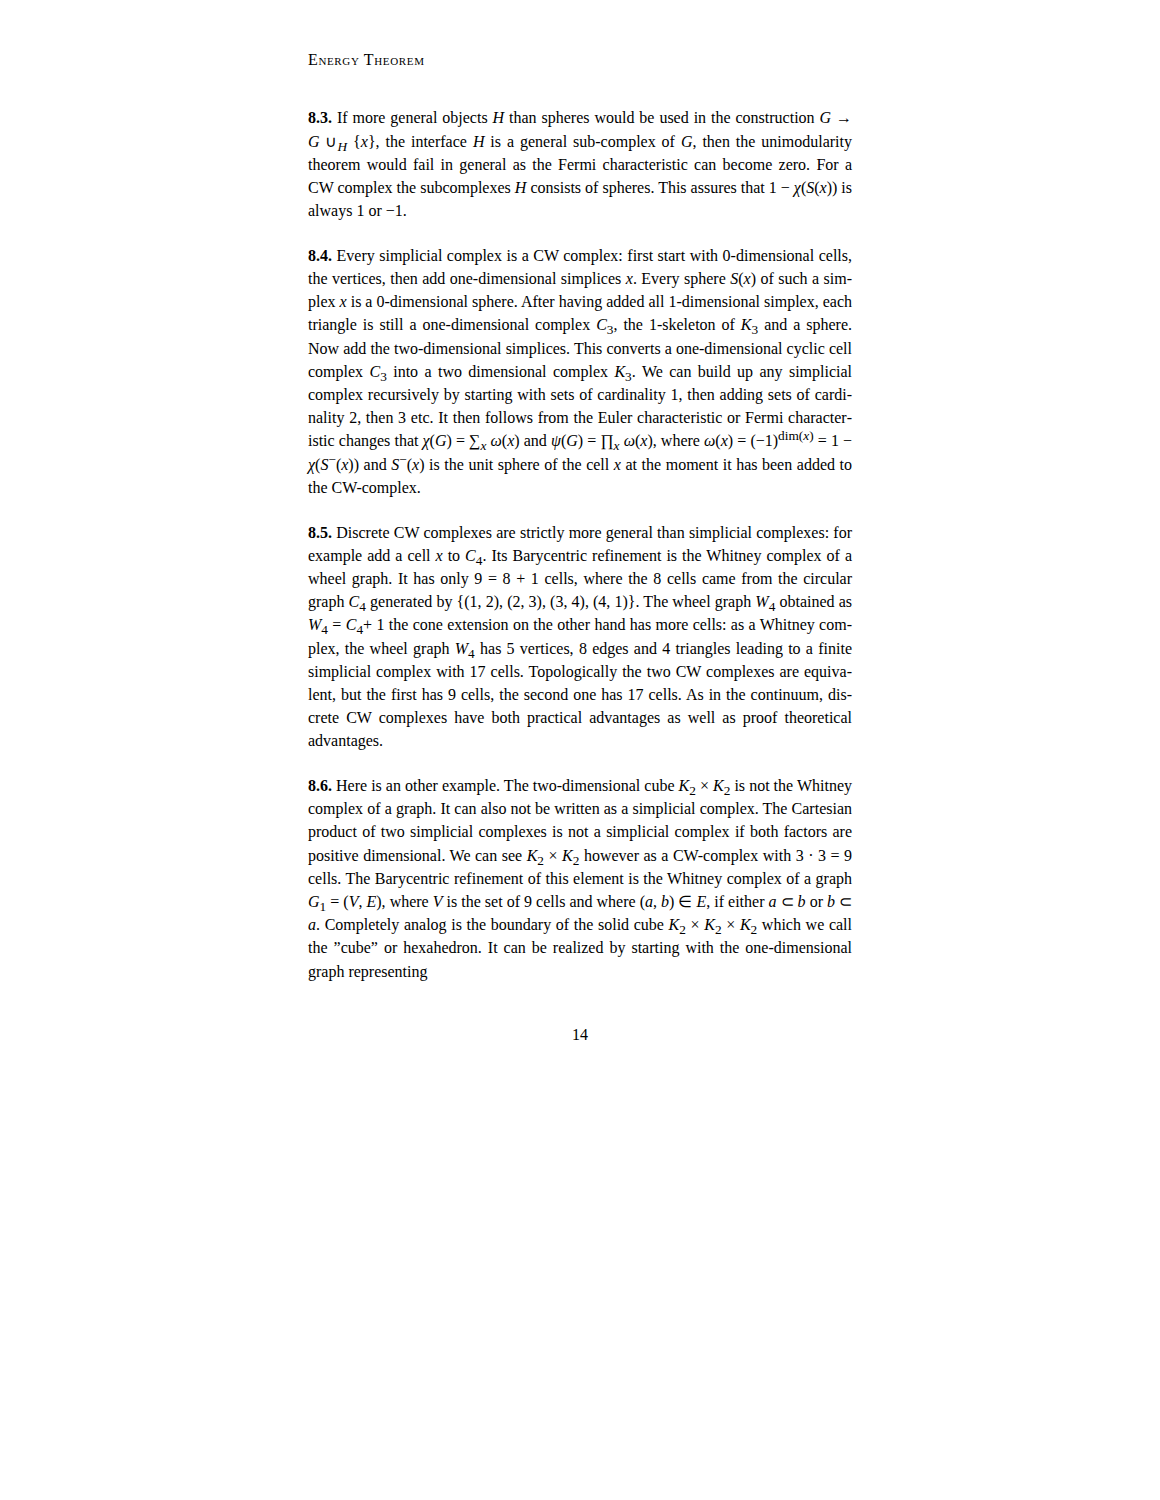Energy Theorem
8.3. If more general objects H than spheres would be used in the construction G → G ∪H {x}, the interface H is a general sub-complex of G, then the unimodularity theorem would fail in general as the Fermi characteristic can become zero. For a CW complex the subcomplexes H consists of spheres. This assures that 1 − χ(S(x)) is always 1 or −1.
8.4. Every simplicial complex is a CW complex: first start with 0-dimensional cells, the vertices, then add one-dimensional simplices x. Every sphere S(x) of such a simplex x is a 0-dimensional sphere. After having added all 1-dimensional simplex, each triangle is still a one-dimensional complex C3, the 1-skeleton of K3 and a sphere. Now add the two-dimensional simplices. This converts a one-dimensional cyclic cell complex C3 into a two dimensional complex K3. We can build up any simplicial complex recursively by starting with sets of cardinality 1, then adding sets of cardinality 2, then 3 etc. It then follows from the Euler characteristic or Fermi characteristic changes that χ(G) = ∑x ω(x) and ψ(G) = ∏x ω(x), where ω(x) = (−1)dim(x) = 1 − χ(S−(x)) and S−(x) is the unit sphere of the cell x at the moment it has been added to the CW-complex.
8.5. Discrete CW complexes are strictly more general than simplicial complexes: for example add a cell x to C4. Its Barycentric refinement is the Whitney complex of a wheel graph. It has only 9 = 8 + 1 cells, where the 8 cells came from the circular graph C4 generated by {(1, 2), (2, 3), (3, 4), (4, 1)}. The wheel graph W4 obtained as W4 = C4+ 1 the cone extension on the other hand has more cells: as a Whitney complex, the wheel graph W4 has 5 vertices, 8 edges and 4 triangles leading to a finite simplicial complex with 17 cells. Topologically the two CW complexes are equivalent, but the first has 9 cells, the second one has 17 cells. As in the continuum, discrete CW complexes have both practical advantages as well as proof theoretical advantages.
8.6. Here is an other example. The two-dimensional cube K2 × K2 is not the Whitney complex of a graph. It can also not be written as a simplicial complex. The Cartesian product of two simplicial complexes is not a simplicial complex if both factors are positive dimensional. We can see K2 × K2 however as a CW-complex with 3 · 3 = 9 cells. The Barycentric refinement of this element is the Whitney complex of a graph G1 = (V, E), where V is the set of 9 cells and where (a, b) ∈ E, if either a ⊂ b or b ⊂ a. Completely analog is the boundary of the solid cube K2 × K2 × K2 which we call the ”cube” or hexahedron. It can be realized by starting with the one-dimensional graph representing
14